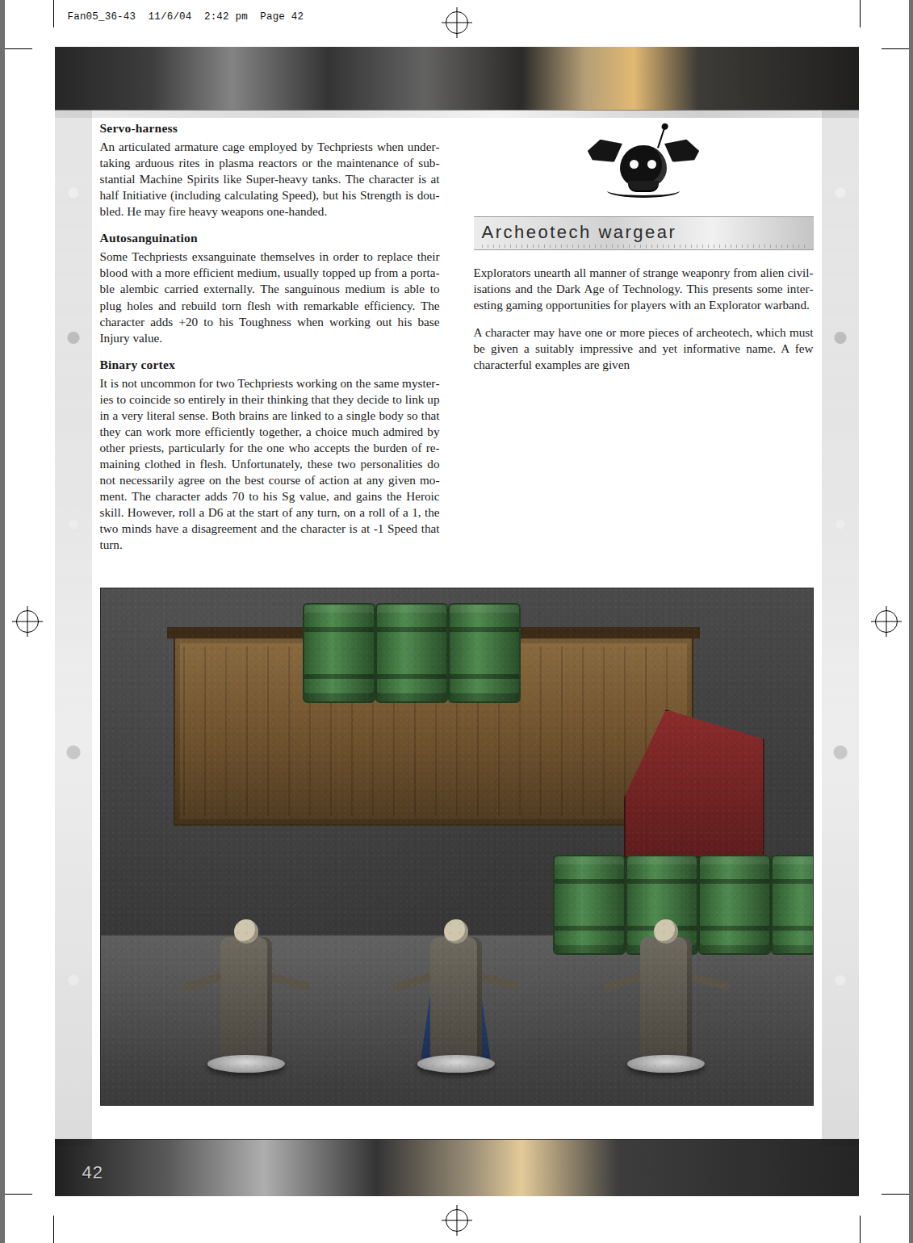Fan05_36-43 11/6/04 2:42 pm Page 42
Servo-harness
An articulated armature cage employed by Techpriests when undertaking arduous rites in plasma reactors or the maintenance of substantial Machine Spirits like Super-heavy tanks. The character is at half Initiative (including calculating Speed), but his Strength is doubled. He may fire heavy weapons one-handed.
Autosanguination
Some Techpriests exsanguinate themselves in order to replace their blood with a more efficient medium, usually topped up from a portable alembic carried externally. The sanguinous medium is able to plug holes and rebuild torn flesh with remarkable efficiency. The character adds +20 to his Toughness when working out his base Injury value.
Binary cortex
It is not uncommon for two Techpriests working on the same mysteries to coincide so entirely in their thinking that they decide to link up in a very literal sense. Both brains are linked to a single body so that they can work more efficiently together, a choice much admired by other priests, particularly for the one who accepts the burden of remaining clothed in flesh. Unfortunately, these two personalities do not necessarily agree on the best course of action at any given moment. The character adds 70 to his Sg value, and gains the Heroic skill. However, roll a D6 at the start of any turn, on a roll of a 1, the two minds have a disagreement and the character is at -1 Speed that turn.
Archeotech wargear
Explorators unearth all manner of strange weaponry from alien civilisations and the Dark Age of Technology. This presents some interesting gaming opportunities for players with an Explorator warband.
A character may have one or more pieces of archeotech, which must be given a suitably impressive and yet informative name. A few characterful examples are given
42